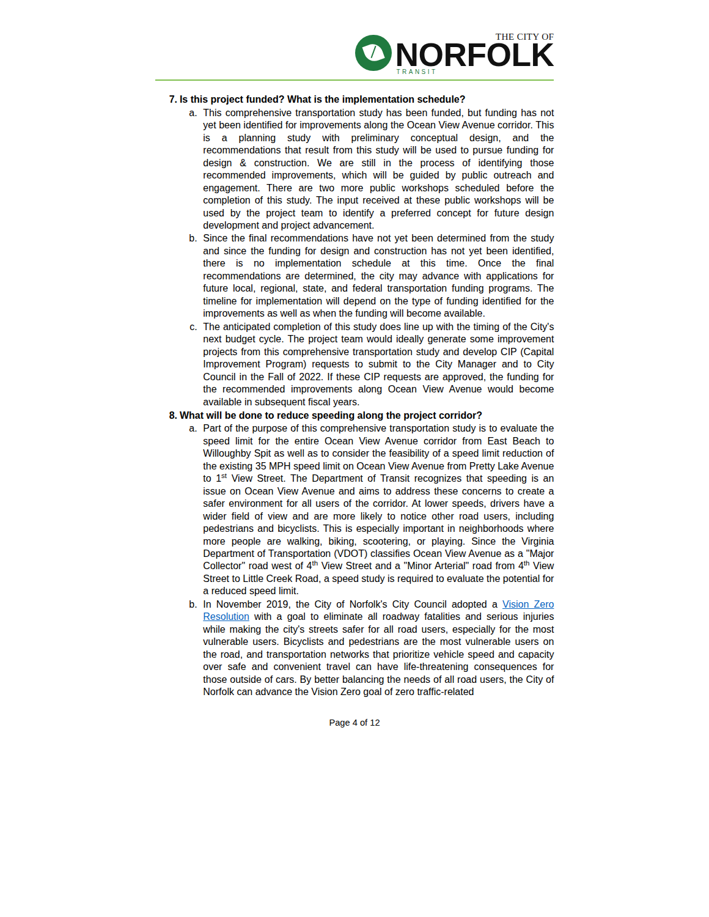THE CITY OF
NORFOLK
TRANSIT
7. Is this project funded? What is the implementation schedule?
a. This comprehensive transportation study has been funded, but funding has not yet been identified for improvements along the Ocean View Avenue corridor. This is a planning study with preliminary conceptual design, and the recommendations that result from this study will be used to pursue funding for design & construction. We are still in the process of identifying those recommended improvements, which will be guided by public outreach and engagement. There are two more public workshops scheduled before the completion of this study. The input received at these public workshops will be used by the project team to identify a preferred concept for future design development and project advancement.
b. Since the final recommendations have not yet been determined from the study and since the funding for design and construction has not yet been identified, there is no implementation schedule at this time. Once the final recommendations are determined, the city may advance with applications for future local, regional, state, and federal transportation funding programs. The timeline for implementation will depend on the type of funding identified for the improvements as well as when the funding will become available.
c. The anticipated completion of this study does line up with the timing of the City's next budget cycle. The project team would ideally generate some improvement projects from this comprehensive transportation study and develop CIP (Capital Improvement Program) requests to submit to the City Manager and to City Council in the Fall of 2022. If these CIP requests are approved, the funding for the recommended improvements along Ocean View Avenue would become available in subsequent fiscal years.
8. What will be done to reduce speeding along the project corridor?
a. Part of the purpose of this comprehensive transportation study is to evaluate the speed limit for the entire Ocean View Avenue corridor from East Beach to Willoughby Spit as well as to consider the feasibility of a speed limit reduction of the existing 35 MPH speed limit on Ocean View Avenue from Pretty Lake Avenue to 1st View Street. The Department of Transit recognizes that speeding is an issue on Ocean View Avenue and aims to address these concerns to create a safer environment for all users of the corridor. At lower speeds, drivers have a wider field of view and are more likely to notice other road users, including pedestrians and bicyclists. This is especially important in neighborhoods where more people are walking, biking, scootering, or playing. Since the Virginia Department of Transportation (VDOT) classifies Ocean View Avenue as a "Major Collector" road west of 4th View Street and a "Minor Arterial" road from 4th View Street to Little Creek Road, a speed study is required to evaluate the potential for a reduced speed limit.
b. In November 2019, the City of Norfolk's City Council adopted a Vision Zero Resolution with a goal to eliminate all roadway fatalities and serious injuries while making the city's streets safer for all road users, especially for the most vulnerable users. Bicyclists and pedestrians are the most vulnerable users on the road, and transportation networks that prioritize vehicle speed and capacity over safe and convenient travel can have life-threatening consequences for those outside of cars. By better balancing the needs of all road users, the City of Norfolk can advance the Vision Zero goal of zero traffic-related
Page 4 of 12